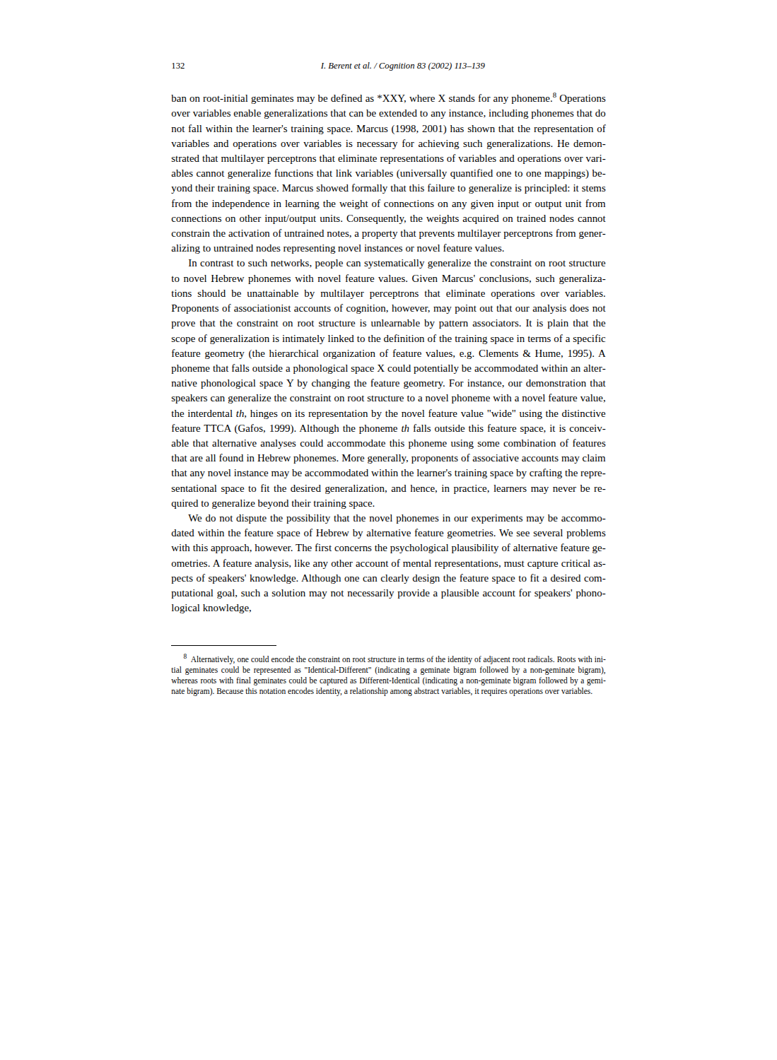132 I. Berent et al. / Cognition 83 (2002) 113–139
ban on root-initial geminates may be defined as *XXY, where X stands for any phoneme.8 Operations over variables enable generalizations that can be extended to any instance, including phonemes that do not fall within the learner's training space. Marcus (1998, 2001) has shown that the representation of variables and operations over variables is necessary for achieving such generalizations. He demonstrated that multilayer perceptrons that eliminate representations of variables and operations over variables cannot generalize functions that link variables (universally quantified one to one mappings) beyond their training space. Marcus showed formally that this failure to generalize is principled: it stems from the independence in learning the weight of connections on any given input or output unit from connections on other input/output units. Consequently, the weights acquired on trained nodes cannot constrain the activation of untrained notes, a property that prevents multilayer perceptrons from generalizing to untrained nodes representing novel instances or novel feature values.
In contrast to such networks, people can systematically generalize the constraint on root structure to novel Hebrew phonemes with novel feature values. Given Marcus' conclusions, such generalizations should be unattainable by multilayer perceptrons that eliminate operations over variables. Proponents of associationist accounts of cognition, however, may point out that our analysis does not prove that the constraint on root structure is unlearnable by pattern associators. It is plain that the scope of generalization is intimately linked to the definition of the training space in terms of a specific feature geometry (the hierarchical organization of feature values, e.g. Clements & Hume, 1995). A phoneme that falls outside a phonological space X could potentially be accommodated within an alternative phonological space Y by changing the feature geometry. For instance, our demonstration that speakers can generalize the constraint on root structure to a novel phoneme with a novel feature value, the interdental th, hinges on its representation by the novel feature value "wide" using the distinctive feature TTCA (Gafos, 1999). Although the phoneme th falls outside this feature space, it is conceivable that alternative analyses could accommodate this phoneme using some combination of features that are all found in Hebrew phonemes. More generally, proponents of associative accounts may claim that any novel instance may be accommodated within the learner's training space by crafting the representational space to fit the desired generalization, and hence, in practice, learners may never be required to generalize beyond their training space.
We do not dispute the possibility that the novel phonemes in our experiments may be accommodated within the feature space of Hebrew by alternative feature geometries. We see several problems with this approach, however. The first concerns the psychological plausibility of alternative feature geometries. A feature analysis, like any other account of mental representations, must capture critical aspects of speakers' knowledge. Although one can clearly design the feature space to fit a desired computational goal, such a solution may not necessarily provide a plausible account for speakers' phonological knowledge,
8 Alternatively, one could encode the constraint on root structure in terms of the identity of adjacent root radicals. Roots with initial geminates could be represented as "Identical-Different" (indicating a geminate bigram followed by a non-geminate bigram), whereas roots with final geminates could be captured as Different-Identical (indicating a non-geminate bigram followed by a geminate bigram). Because this notation encodes identity, a relationship among abstract variables, it requires operations over variables.